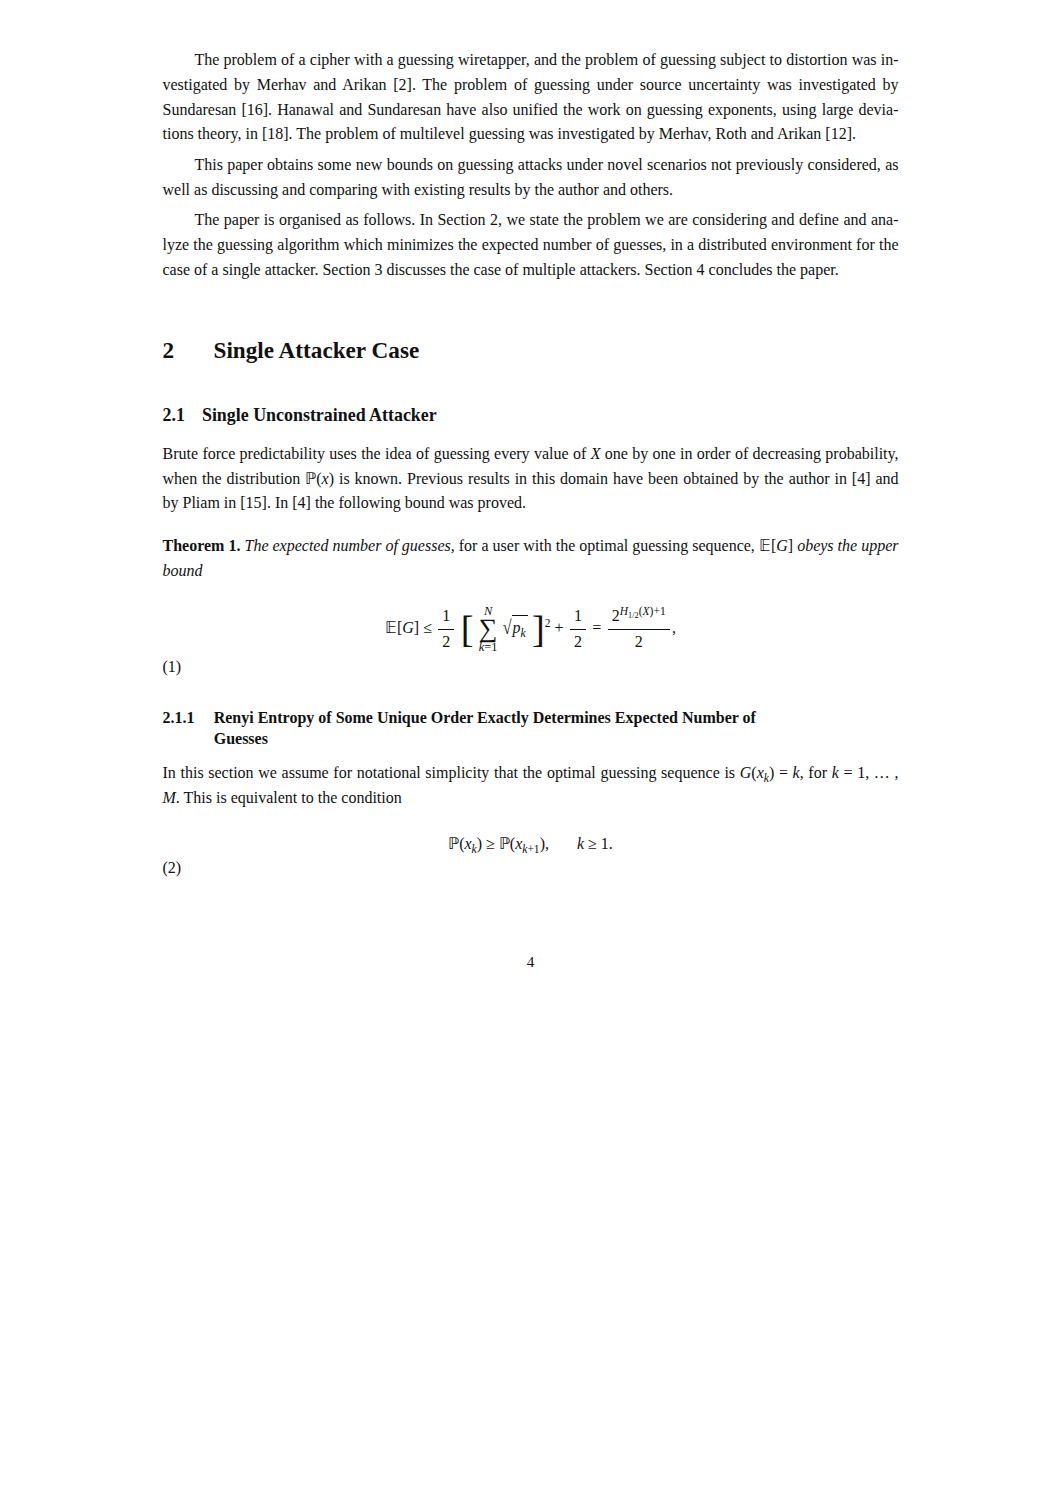The problem of a cipher with a guessing wiretapper, and the problem of guessing subject to distortion was investigated by Merhav and Arikan [2]. The problem of guessing under source uncertainty was investigated by Sundaresan [16]. Hanawal and Sundaresan have also unified the work on guessing exponents, using large deviations theory, in [18]. The problem of multilevel guessing was investigated by Merhav, Roth and Arikan [12].
This paper obtains some new bounds on guessing attacks under novel scenarios not previously considered, as well as discussing and comparing with existing results by the author and others.
The paper is organised as follows. In Section 2, we state the problem we are considering and define and analyze the guessing algorithm which minimizes the expected number of guesses, in a distributed environment for the case of a single attacker. Section 3 discusses the case of multiple attackers. Section 4 concludes the paper.
2 Single Attacker Case
2.1 Single Unconstrained Attacker
Brute force predictability uses the idea of guessing every value of X one by one in order of decreasing probability, when the distribution ℙ(x) is known. Previous results in this domain have been obtained by the author in [4] and by Pliam in [15]. In [4] the following bound was proved.
Theorem 1. The expected number of guesses, for a user with the optimal guessing sequence, 𝔼[G] obeys the upper bound
𝔼[G] ≤ 12 [ N∑k=1 √pk ]2 + 12 = 2H1/2(X)+12,
(1)
2.1.1 Renyi Entropy of Some Unique Order Exactly Determines Expected Number of Guesses
In this section we assume for notational simplicity that the optimal guessing sequence is G(xk) = k, for k = 1, … , M. This is equivalent to the condition
ℙ(xk) ≥ ℙ(xk+1), k ≥ 1.
(2)
4